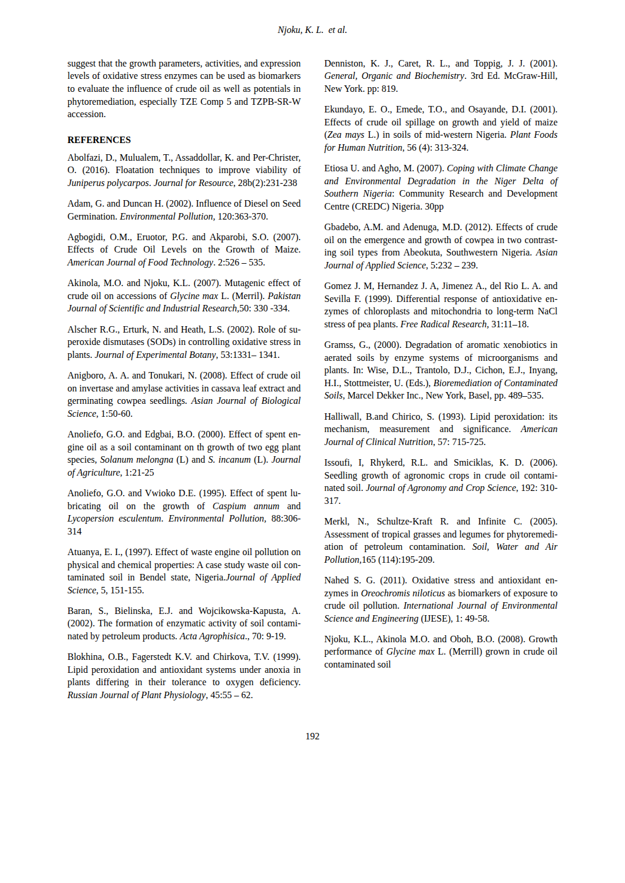Njoku, K. L. et al.
suggest that the growth parameters, activities, and expression levels of oxidative stress enzymes can be used as biomarkers to evaluate the influence of crude oil as well as potentials in phytoremediation, especially TZE Comp 5 and TZPB-SR-W accession.
REFERENCES
Abolfazi, D., Mulualem, T., Assaddollar, K. and Per-Christer, O. (2016). Floatation techniques to improve viability of Juniperus polycarpos. Journal for Resource, 28b(2):231-238
Adam, G. and Duncan H. (2002). Influence of Diesel on Seed Germination. Environmental Pollution, 120:363-370.
Agbogidi, O.M., Eruotor, P.G. and Akparobi, S.O. (2007). Effects of Crude Oil Levels on the Growth of Maize. American Journal of Food Technology. 2:526 – 535.
Akinola, M.O. and Njoku, K.L. (2007). Mutagenic effect of crude oil on accessions of Glycine max L. (Merril). Pakistan Journal of Scientific and Industrial Research, 50: 330 -334.
Alscher R.G., Erturk, N. and Heath, L.S. (2002). Role of superoxide dismutases (SODs) in controlling oxidative stress in plants. Journal of Experimental Botany, 53:1331– 1341.
Anigboro, A. A. and Tonukari, N. (2008). Effect of crude oil on invertase and amylase activities in cassava leaf extract and germinating cowpea seedlings. Asian Journal of Biological Science, 1:50-60.
Anoliefo, G.O. and Edgbai, B.O. (2000). Effect of spent engine oil as a soil contaminant on th growth of two egg plant species, Solanum melongna (L) and S. incanum (L). Journal of Agriculture, 1:21-25
Anoliefo, G.O. and Vwioko D.E. (1995). Effect of spent lubricating oil on the growth of Caspium annum and Lycopersion esculentum. Environmental Pollution, 88:306-314
Atuanya, E. I., (1997). Effect of waste engine oil pollution on physical and chemical properties: A case study waste oil contaminated soil in Bendel state, Nigeria.Journal of Applied Science, 5, 151-155.
Baran, S., Bielinska, E.J. and Wojcikowska-Kapusta, A. (2002). The formation of enzymatic activity of soil contaminated by petroleum products. Acta Agrophisica., 70: 9-19.
Blokhina, O.B., Fagerstedt K.V. and Chirkova, T.V. (1999). Lipid peroxidation and antioxidant systems under anoxia in plants differing in their tolerance to oxygen deficiency. Russian Journal of Plant Physiology, 45:55 – 62.
Denniston, K. J., Caret, R. L., and Toppig, J. J. (2001). General, Organic and Biochemistry. 3rd Ed. McGraw-Hill, New York. pp: 819.
Ekundayo, E. O., Emede, T.O., and Osayande, D.I. (2001). Effects of crude oil spillage on growth and yield of maize (Zea mays L.) in soils of mid-western Nigeria. Plant Foods for Human Nutrition, 56 (4): 313-324.
Etiosa U. and Agho, M. (2007). Coping with Climate Change and Environmental Degradation in the Niger Delta of Southern Nigeria: Community Research and Development Centre (CREDC) Nigeria. 30pp
Gbadebo, A.M. and Adenuga, M.D. (2012). Effects of crude oil on the emergence and growth of cowpea in two contrasting soil types from Abeokuta, Southwestern Nigeria. Asian Journal of Applied Science, 5:232 – 239.
Gomez J. M, Hernandez J. A, Jimenez A., del Rio L. A. and Sevilla F. (1999). Differential response of antioxidative enzymes of chloroplasts and mitochondria to long-term NaCl stress of pea plants. Free Radical Research, 31:11–18.
Gramss, G., (2000). Degradation of aromatic xenobiotics in aerated soils by enzyme systems of microorganisms and plants. In: Wise, D.L., Trantolo, D.J., Cichon, E.J., Inyang, H.I., Stottmeister, U. (Eds.), Bioremediation of Contaminated Soils, Marcel Dekker Inc., New York, Basel, pp. 489–535.
Halliwall, B.and Chirico, S. (1993). Lipid peroxidation: its mechanism, measurement and significance. American Journal of Clinical Nutrition, 57: 715-725.
Issoufi, I, Rhykerd, R.L. and Smiciklas, K. D. (2006). Seedling growth of agronomic crops in crude oil contaminated soil. Journal of Agronomy and Crop Science, 192: 310-317.
Merkl, N., Schultze-Kraft R. and Infinite C. (2005). Assessment of tropical grasses and legumes for phytoremediation of petroleum contamination. Soil, Water and Air Pollution, 165 (114):195-209.
Nahed S. G. (2011). Oxidative stress and antioxidant enzymes in Oreochromis niloticus as biomarkers of exposure to crude oil pollution. International Journal of Environmental Science and Engineering (IJESE), 1: 49-58.
Njoku, K.L., Akinola M.O. and Oboh, B.O. (2008). Growth performance of Glycine max L. (Merrill) grown in crude oil contaminated soil
192